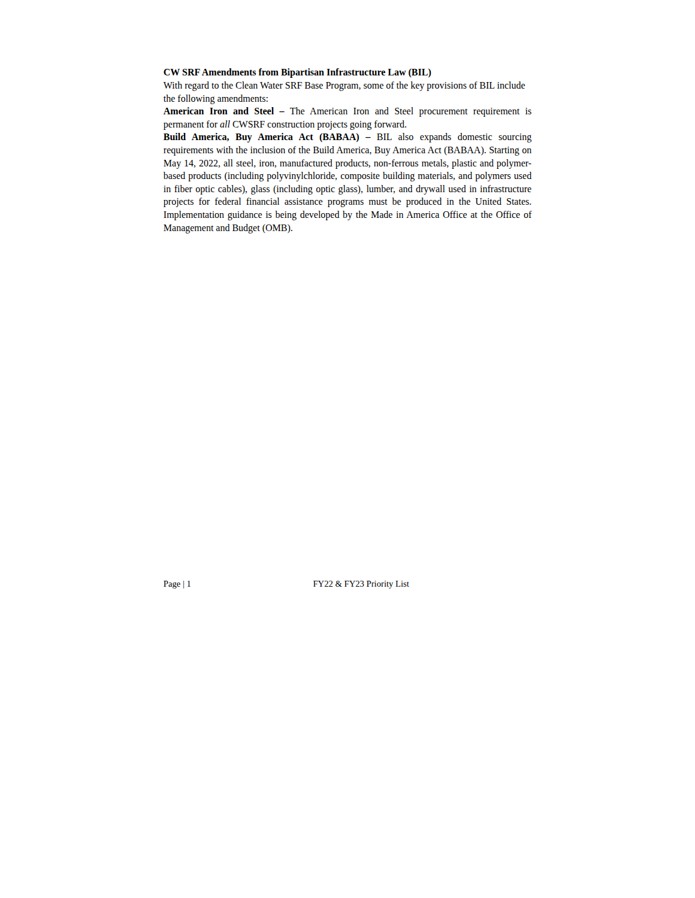CW SRF Amendments from Bipartisan Infrastructure Law (BIL)
With regard to the Clean Water SRF Base Program, some of the key provisions of BIL include the following amendments:
American Iron and Steel – The American Iron and Steel procurement requirement is permanent for all CWSRF construction projects going forward.
Build America, Buy America Act (BABAA) – BIL also expands domestic sourcing requirements with the inclusion of the Build America, Buy America Act (BABAA). Starting on May 14, 2022, all steel, iron, manufactured products, non-ferrous metals, plastic and polymer-based products (including polyvinylchloride, composite building materials, and polymers used in fiber optic cables), glass (including optic glass), lumber, and drywall used in infrastructure projects for federal financial assistance programs must be produced in the United States. Implementation guidance is being developed by the Made in America Office at the Office of Management and Budget (OMB).
Page | 1 FY22 & FY23 Priority List